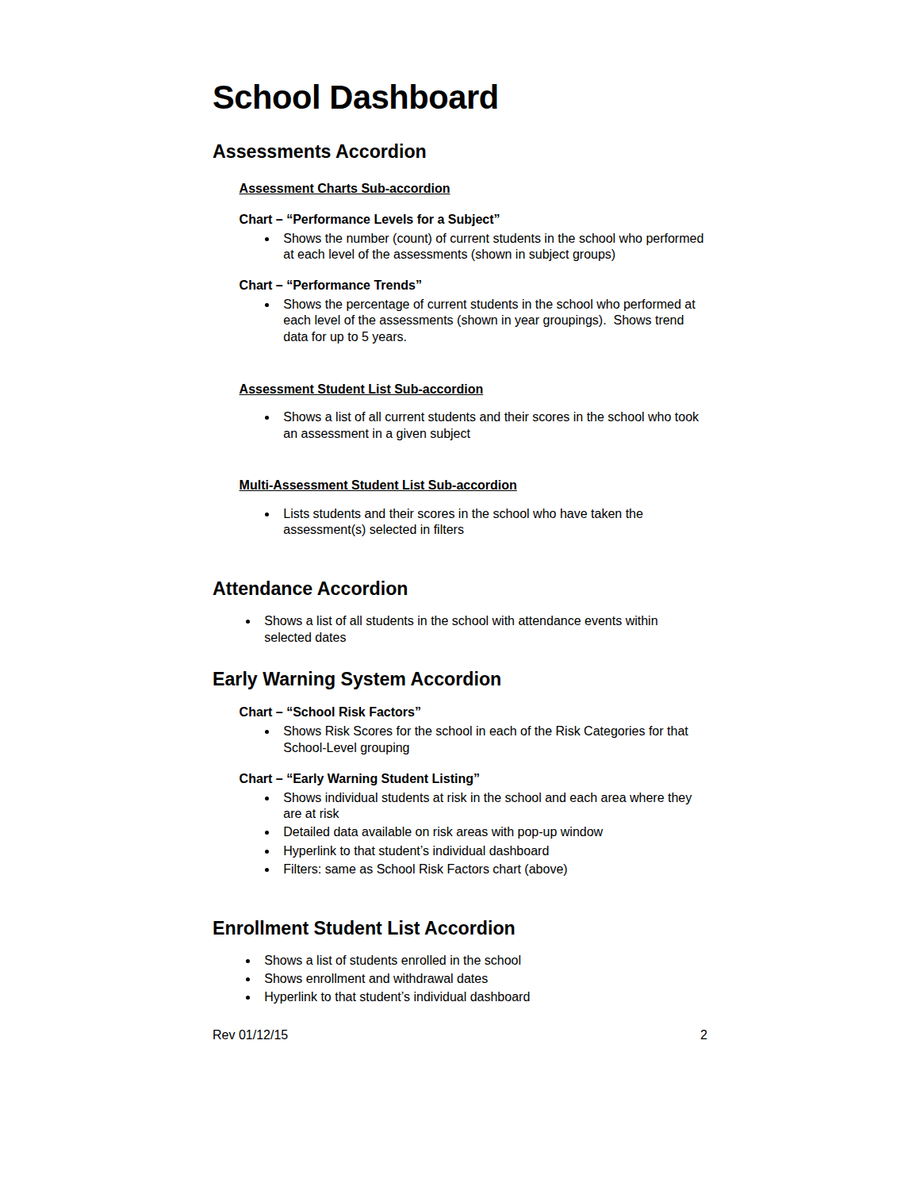School Dashboard
Assessments Accordion
Assessment Charts Sub-accordion
Chart – “Performance Levels for a Subject”
Shows the number (count) of current students in the school who performed at each level of the assessments (shown in subject groups)
Chart – “Performance Trends”
Shows the percentage of current students in the school who performed at each level of the assessments (shown in year groupings). Shows trend data for up to 5 years.
Assessment Student List Sub-accordion
Shows a list of all current students and their scores in the school who took an assessment in a given subject
Multi-Assessment Student List Sub-accordion
Lists students and their scores in the school who have taken the assessment(s) selected in filters
Attendance Accordion
Shows a list of all students in the school with attendance events within selected dates
Early Warning System Accordion
Chart – “School Risk Factors”
Shows Risk Scores for the school in each of the Risk Categories for that School-Level grouping
Chart – “Early Warning Student Listing”
Shows individual students at risk in the school and each area where they are at risk
Detailed data available on risk areas with pop-up window
Hyperlink to that student’s individual dashboard
Filters: same as School Risk Factors chart (above)
Enrollment Student List Accordion
Shows a list of students enrolled in the school
Shows enrollment and withdrawal dates
Hyperlink to that student’s individual dashboard
Rev 01/12/15 2